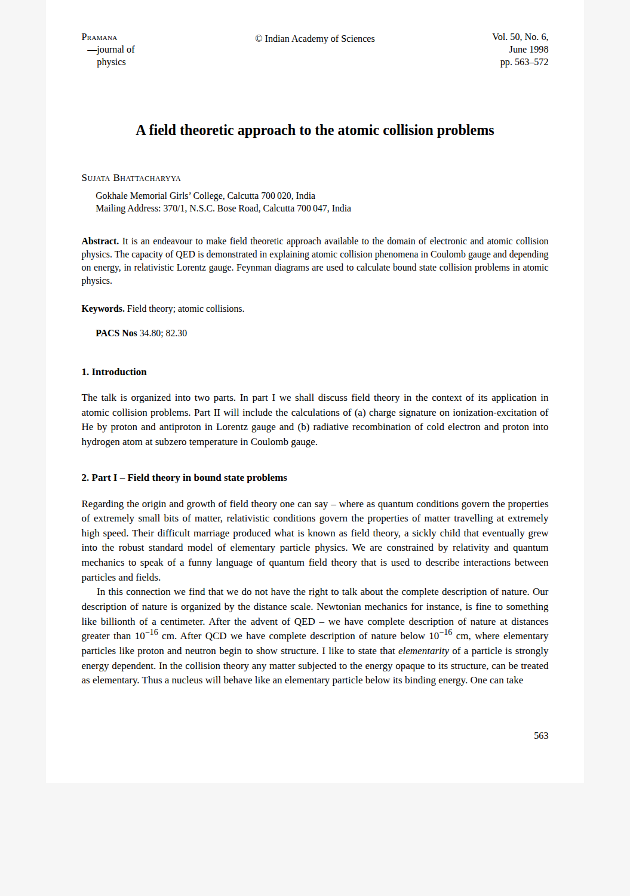Pramana
—journal of
physics
© Indian Academy of Sciences
Vol. 50, No. 6,
June 1998
pp. 563–572
A field theoretic approach to the atomic collision problems
Sujata Bhattacharyya
Gokhale Memorial Girls’ College, Calcutta 700 020, India
Mailing Address: 370/1, N.S.C. Bose Road, Calcutta 700 047, India
Abstract. It is an endeavour to make field theoretic approach available to the domain of electronic and atomic collision physics. The capacity of QED is demonstrated in explaining atomic collision phenomena in Coulomb gauge and depending on energy, in relativistic Lorentz gauge. Feynman diagrams are used to calculate bound state collision problems in atomic physics.
Keywords. Field theory; atomic collisions.
PACS Nos 34.80; 82.30
1. Introduction
The talk is organized into two parts. In part I we shall discuss field theory in the context of its application in atomic collision problems. Part II will include the calculations of (a) charge signature on ionization-excitation of He by proton and antiproton in Lorentz gauge and (b) radiative recombination of cold electron and proton into hydrogen atom at subzero temperature in Coulomb gauge.
2. Part I – Field theory in bound state problems
Regarding the origin and growth of field theory one can say – where as quantum conditions govern the properties of extremely small bits of matter, relativistic conditions govern the properties of matter travelling at extremely high speed. Their difficult marriage produced what is known as field theory, a sickly child that eventually grew into the robust standard model of elementary particle physics. We are constrained by relativity and quantum mechanics to speak of a funny language of quantum field theory that is used to describe interactions between particles and fields.
In this connection we find that we do not have the right to talk about the complete description of nature. Our description of nature is organized by the distance scale. Newtonian mechanics for instance, is fine to something like billionth of a centimeter. After the advent of QED – we have complete description of nature at distances greater than 10−16 cm. After QCD we have complete description of nature below 10−16 cm, where elementary particles like proton and neutron begin to show structure. I like to state that elementarity of a particle is strongly energy dependent. In the collision theory any matter subjected to the energy opaque to its structure, can be treated as elementary. Thus a nucleus will behave like an elementary particle below its binding energy. One can take
563